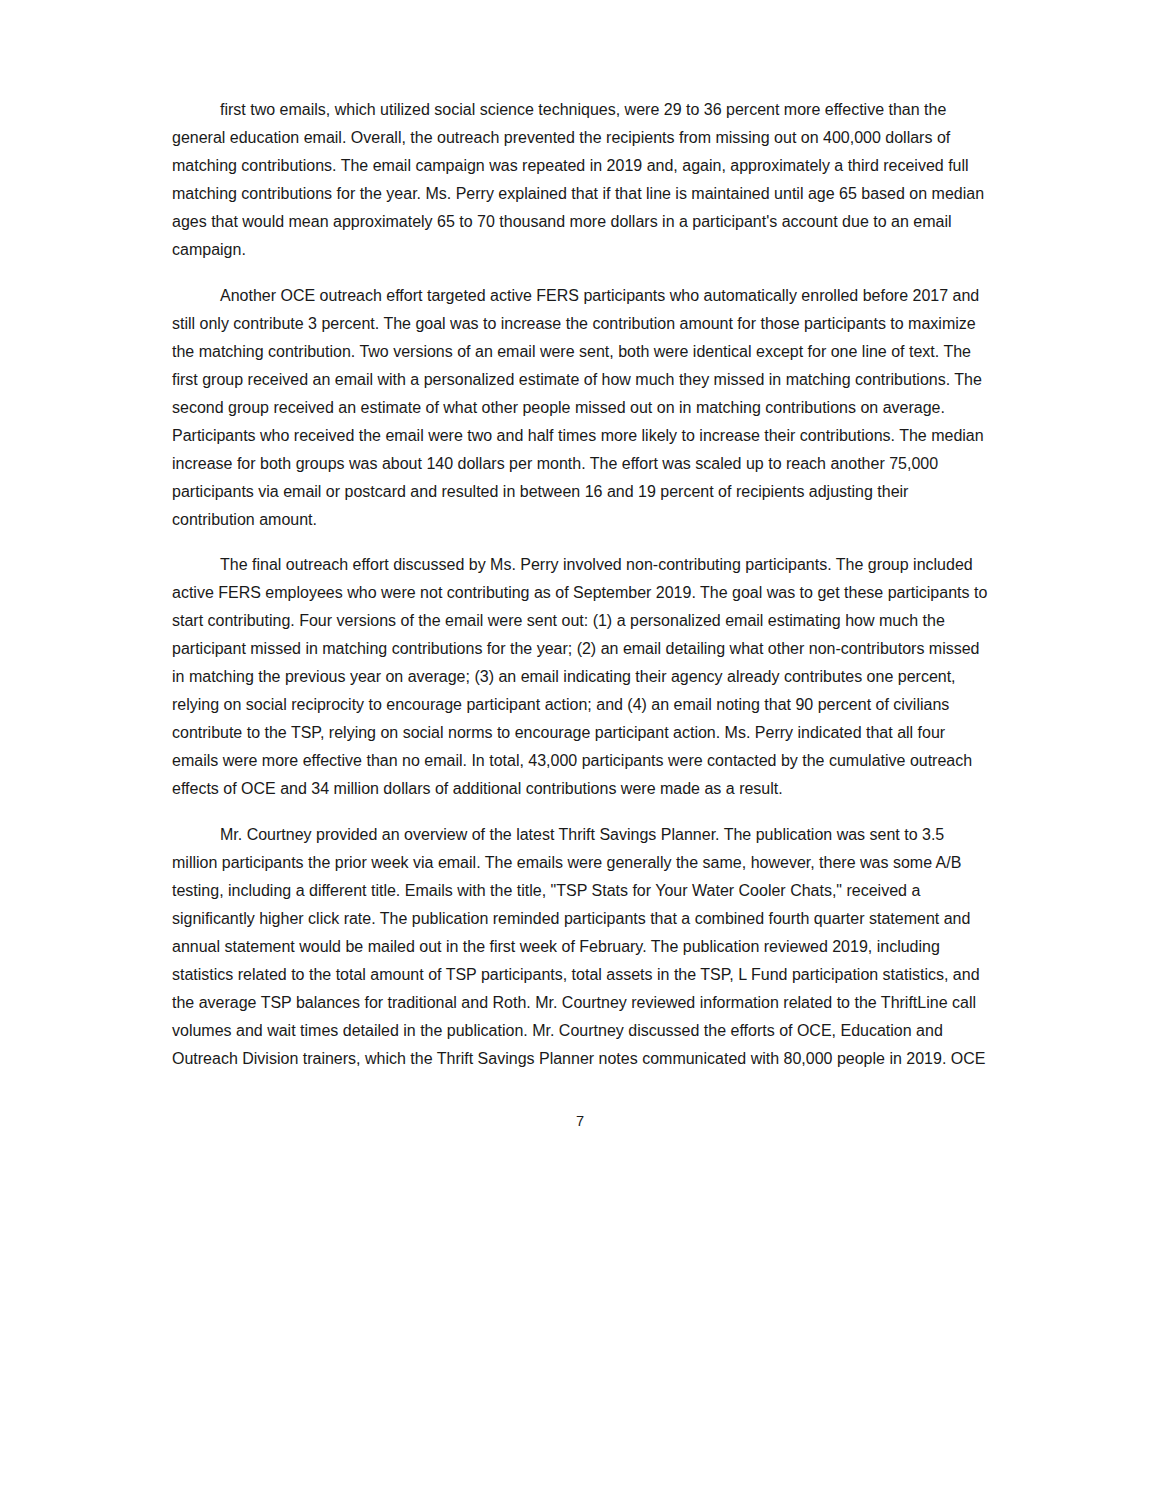first two emails, which utilized social science techniques, were 29 to 36 percent more effective than the general education email. Overall, the outreach prevented the recipients from missing out on 400,000 dollars of matching contributions. The email campaign was repeated in 2019 and, again, approximately a third received full matching contributions for the year. Ms. Perry explained that if that line is maintained until age 65 based on median ages that would mean approximately 65 to 70 thousand more dollars in a participant's account due to an email campaign.
Another OCE outreach effort targeted active FERS participants who automatically enrolled before 2017 and still only contribute 3 percent. The goal was to increase the contribution amount for those participants to maximize the matching contribution. Two versions of an email were sent, both were identical except for one line of text. The first group received an email with a personalized estimate of how much they missed in matching contributions. The second group received an estimate of what other people missed out on in matching contributions on average. Participants who received the email were two and half times more likely to increase their contributions. The median increase for both groups was about 140 dollars per month. The effort was scaled up to reach another 75,000 participants via email or postcard and resulted in between 16 and 19 percent of recipients adjusting their contribution amount.
The final outreach effort discussed by Ms. Perry involved non-contributing participants. The group included active FERS employees who were not contributing as of September 2019. The goal was to get these participants to start contributing. Four versions of the email were sent out: (1) a personalized email estimating how much the participant missed in matching contributions for the year; (2) an email detailing what other non-contributors missed in matching the previous year on average; (3) an email indicating their agency already contributes one percent, relying on social reciprocity to encourage participant action; and (4) an email noting that 90 percent of civilians contribute to the TSP, relying on social norms to encourage participant action. Ms. Perry indicated that all four emails were more effective than no email. In total, 43,000 participants were contacted by the cumulative outreach effects of OCE and 34 million dollars of additional contributions were made as a result.
Mr. Courtney provided an overview of the latest Thrift Savings Planner. The publication was sent to 3.5 million participants the prior week via email. The emails were generally the same, however, there was some A/B testing, including a different title. Emails with the title, "TSP Stats for Your Water Cooler Chats," received a significantly higher click rate. The publication reminded participants that a combined fourth quarter statement and annual statement would be mailed out in the first week of February. The publication reviewed 2019, including statistics related to the total amount of TSP participants, total assets in the TSP, L Fund participation statistics, and the average TSP balances for traditional and Roth. Mr. Courtney reviewed information related to the ThriftLine call volumes and wait times detailed in the publication. Mr. Courtney discussed the efforts of OCE, Education and Outreach Division trainers, which the Thrift Savings Planner notes communicated with 80,000 people in 2019. OCE
7